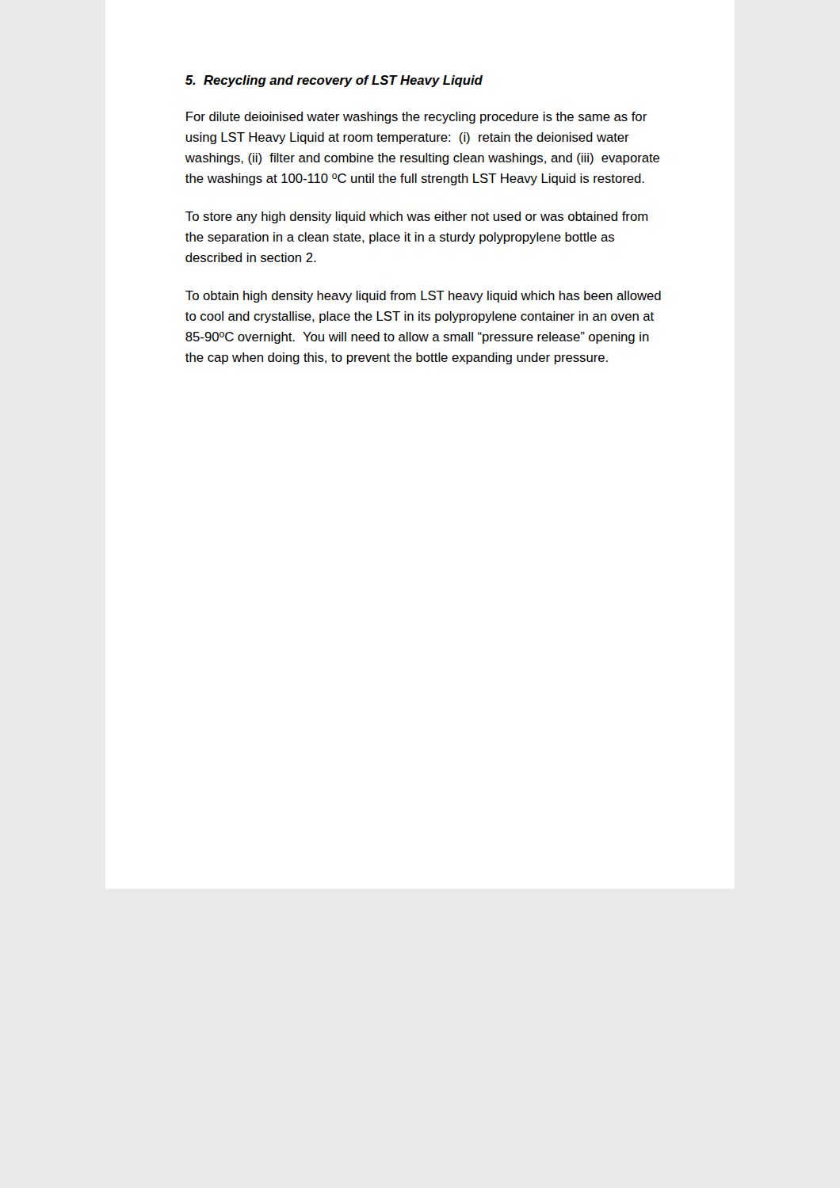5. Recycling and recovery of LST Heavy Liquid
For dilute deioinised water washings the recycling procedure is the same as for using LST Heavy Liquid at room temperature: (i) retain the deionised water washings, (ii) filter and combine the resulting clean washings, and (iii) evaporate the washings at 100-110 oC until the full strength LST Heavy Liquid is restored.
To store any high density liquid which was either not used or was obtained from the separation in a clean state, place it in a sturdy polypropylene bottle as described in section 2.
To obtain high density heavy liquid from LST heavy liquid which has been allowed to cool and crystallise, place the LST in its polypropylene container in an oven at 85-90oC overnight. You will need to allow a small “pressure release” opening in the cap when doing this, to prevent the bottle expanding under pressure.